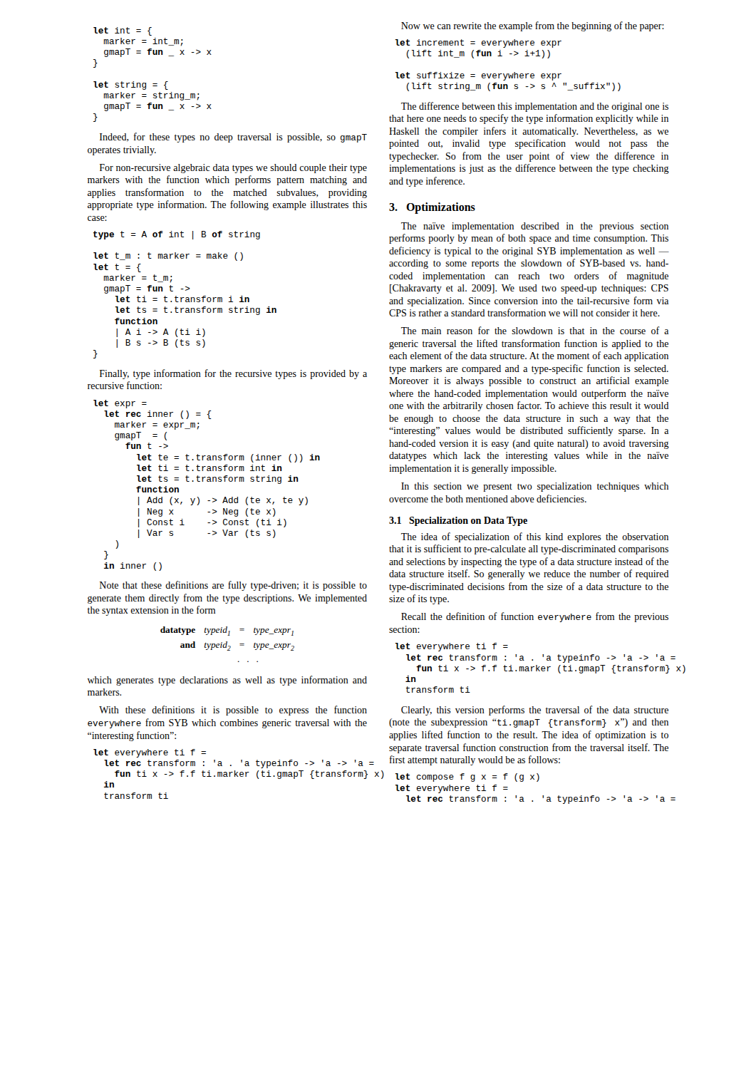let int = {
  marker = int_m;
  gmapT = fun _ x -> x
}

let string = {
  marker = string_m;
  gmapT = fun _ x -> x
}
Indeed, for these types no deep traversal is possible, so gmapT operates trivially.
For non-recursive algebraic data types we should couple their type markers with the function which performs pattern matching and applies transformation to the matched subvalues, providing appropriate type information. The following example illustrates this case:
type t = A of int | B of string

let t_m : t marker = make ()
let t = {
  marker = t_m;
  gmapT = fun t ->
    let ti = t.transform i in
    let ts = t.transform string in
    function
    | A i -> A (ti i)
    | B s -> B (ts s)
}
Finally, type information for the recursive types is provided by a recursive function:
let expr =
  let rec inner () = {
    marker = expr_m;
    gmapT  = (
      fun t ->
        let te = t.transform (inner ()) in
        let ti = t.transform int in
        let ts = t.transform string in
        function
        | Add (x, y) -> Add (te x, te y)
        | Neg x      -> Neg (te x)
        | Const i    -> Const (ti i)
        | Var s      -> Var (ts s)
    )
  }
  in inner ()
Note that these definitions are fully type-driven; it is possible to generate them directly from the type descriptions. We implemented the syntax extension in the form
| datatype | typeid 1 | = | type_expr 1 |
| and | typeid 2 | = | type_expr 2 |
| | . . . |
which generates type declarations as well as type information and markers.
With these definitions it is possible to express the function everywhere from SYB which combines generic traversal with the “interesting function”:
let everywhere ti f =
  let rec transform : 'a . 'a typeinfo -> 'a -> 'a =
    fun ti x -> f.f ti.marker (ti.gmapT {transform} x)
  in
  transform ti
Now we can rewrite the example from the beginning of the paper:
let increment = everywhere expr
  (lift int_m (fun i -> i+1))

let suffixize = everywhere expr
  (lift string_m (fun s -> s ^ "_suffix"))
The difference between this implementation and the original one is that here one needs to specify the type information explicitly while in Haskell the compiler infers it automatically. Nevertheless, as we pointed out, invalid type specification would not pass the typechecker. So from the user point of view the difference in implementations is just as the difference between the type checking and type inference.
3. Optimizations
The naïve implementation described in the previous section performs poorly by mean of both space and time consumption. This deficiency is typical to the original SYB implementation as well — according to some reports the slowdown of SYB-based vs. hand-coded implementation can reach two orders of magnitude [Chakravarty et al. 2009]. We used two speed-up techniques: CPS and specialization. Since conversion into the tail-recursive form via CPS is rather a standard transformation we will not consider it here.
The main reason for the slowdown is that in the course of a generic traversal the lifted transformation function is applied to the each element of the data structure. At the moment of each application type markers are compared and a type-specific function is selected. Moreover it is always possible to construct an artificial example where the hand-coded implementation would outperform the naïve one with the arbitrarily chosen factor. To achieve this result it would be enough to choose the data structure in such a way that the “interesting” values would be distributed sufficiently sparse. In a hand-coded version it is easy (and quite natural) to avoid traversing datatypes which lack the interesting values while in the naïve implementation it is generally impossible.
In this section we present two specialization techniques which overcome the both mentioned above deficiencies.
3.1 Specialization on Data Type
The idea of specialization of this kind explores the observation that it is sufficient to pre-calculate all type-discriminated comparisons and selections by inspecting the type of a data structure instead of the data structure itself. So generally we reduce the number of required type-discriminated decisions from the size of a data structure to the size of its type.
Recall the definition of function everywhere from the previous section:
let everywhere ti f =
  let rec transform : 'a . 'a typeinfo -> 'a -> 'a =
    fun ti x -> f.f ti.marker (ti.gmapT {transform} x)
  in
  transform ti
Clearly, this version performs the traversal of the data structure (note the subexpression “ti.gmapT {transform} x”) and then applies lifted function to the result. The idea of optimization is to separate traversal function construction from the traversal itself. The first attempt naturally would be as follows:
let compose f g x = f (g x)
let everywhere ti f =
  let rec transform : 'a . 'a typeinfo -> 'a -> 'a =